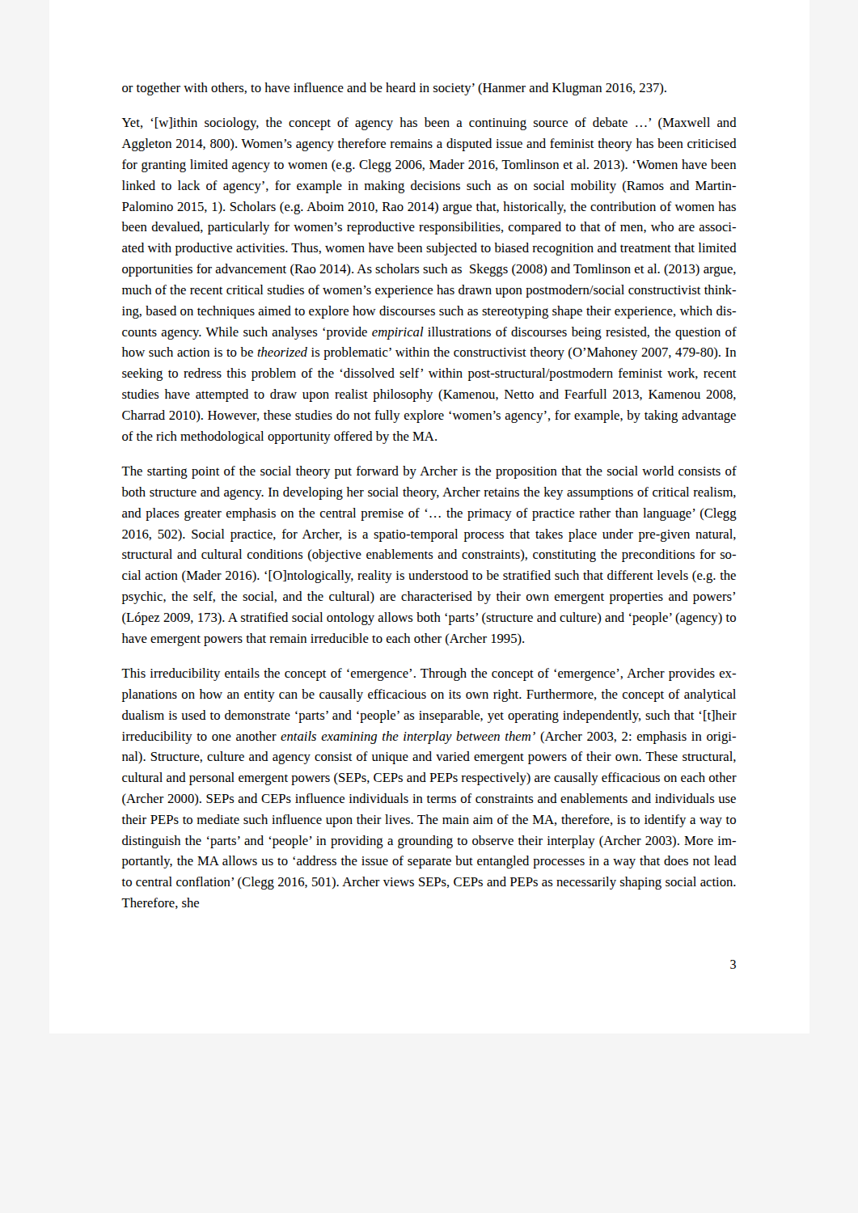or together with others, to have influence and be heard in society’ (Hanmer and Klugman 2016, 237).
Yet, ‘[w]ithin sociology, the concept of agency has been a continuing source of debate …’ (Maxwell and Aggleton 2014, 800). Women’s agency therefore remains a disputed issue and feminist theory has been criticised for granting limited agency to women (e.g. Clegg 2006, Mader 2016, Tomlinson et al. 2013). ‘Women have been linked to lack of agency’, for example in making decisions such as on social mobility (Ramos and Martin-Palomino 2015, 1). Scholars (e.g. Aboim 2010, Rao 2014) argue that, historically, the contribution of women has been devalued, particularly for women’s reproductive responsibilities, compared to that of men, who are associated with productive activities. Thus, women have been subjected to biased recognition and treatment that limited opportunities for advancement (Rao 2014). As scholars such as Skeggs (2008) and Tomlinson et al. (2013) argue, much of the recent critical studies of women’s experience has drawn upon postmodern/social constructivist thinking, based on techniques aimed to explore how discourses such as stereotyping shape their experience, which discounts agency. While such analyses ‘provide empirical illustrations of discourses being resisted, the question of how such action is to be theorized is problematic’ within the constructivist theory (O’Mahoney 2007, 479-80). In seeking to redress this problem of the ‘dissolved self’ within post-structural/postmodern feminist work, recent studies have attempted to draw upon realist philosophy (Kamenou, Netto and Fearfull 2013, Kamenou 2008, Charrad 2010). However, these studies do not fully explore ‘women’s agency’, for example, by taking advantage of the rich methodological opportunity offered by the MA.
The starting point of the social theory put forward by Archer is the proposition that the social world consists of both structure and agency. In developing her social theory, Archer retains the key assumptions of critical realism, and places greater emphasis on the central premise of ‘… the primacy of practice rather than language’ (Clegg 2016, 502). Social practice, for Archer, is a spatio-temporal process that takes place under pre-given natural, structural and cultural conditions (objective enablements and constraints), constituting the preconditions for social action (Mader 2016). ‘[O]ntologically, reality is understood to be stratified such that different levels (e.g. the psychic, the self, the social, and the cultural) are characterised by their own emergent properties and powers’ (López 2009, 173). A stratified social ontology allows both ‘parts’ (structure and culture) and ‘people’ (agency) to have emergent powers that remain irreducible to each other (Archer 1995).
This irreducibility entails the concept of ‘emergence’. Through the concept of ‘emergence’, Archer provides explanations on how an entity can be causally efficacious on its own right. Furthermore, the concept of analytical dualism is used to demonstrate ‘parts’ and ‘people’ as inseparable, yet operating independently, such that ‘[t]heir irreducibility to one another entails examining the interplay between them’ (Archer 2003, 2: emphasis in original). Structure, culture and agency consist of unique and varied emergent powers of their own. These structural, cultural and personal emergent powers (SEPs, CEPs and PEPs respectively) are causally efficacious on each other (Archer 2000). SEPs and CEPs influence individuals in terms of constraints and enablements and individuals use their PEPs to mediate such influence upon their lives. The main aim of the MA, therefore, is to identify a way to distinguish the ‘parts’ and ‘people’ in providing a grounding to observe their interplay (Archer 2003). More importantly, the MA allows us to ‘address the issue of separate but entangled processes in a way that does not lead to central conflation’ (Clegg 2016, 501). Archer views SEPs, CEPs and PEPs as necessarily shaping social action. Therefore, she
3